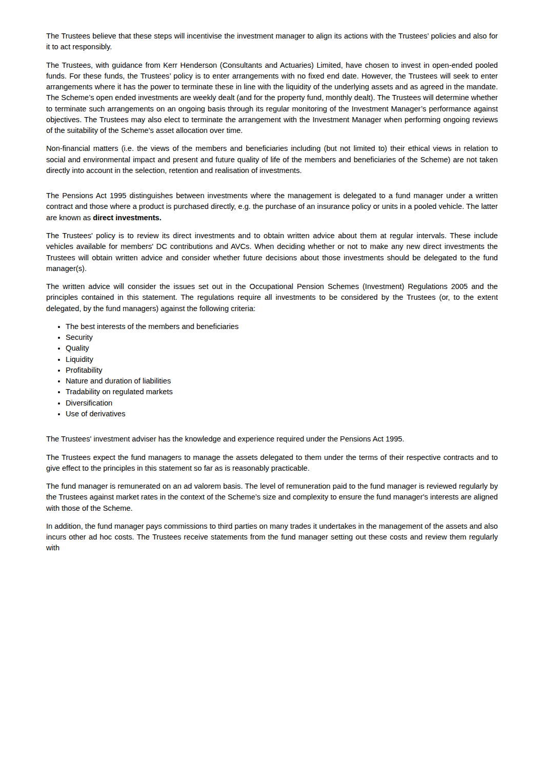The Trustees believe that these steps will incentivise the investment manager to align its actions with the Trustees’ policies and also for it to act responsibly.
The Trustees, with guidance from Kerr Henderson (Consultants and Actuaries) Limited, have chosen to invest in open-ended pooled funds. For these funds, the Trustees’ policy is to enter arrangements with no fixed end date. However, the Trustees will seek to enter arrangements where it has the power to terminate these in line with the liquidity of the underlying assets and as agreed in the mandate. The Scheme’s open ended investments are weekly dealt (and for the property fund, monthly dealt). The Trustees will determine whether to terminate such arrangements on an ongoing basis through its regular monitoring of the Investment Manager’s performance against objectives. The Trustees may also elect to terminate the arrangement with the Investment Manager when performing ongoing reviews of the suitability of the Scheme’s asset allocation over time.
Non-financial matters (i.e. the views of the members and beneficiaries including (but not limited to) their ethical views in relation to social and environmental impact and present and future quality of life of the members and beneficiaries of the Scheme) are not taken directly into account in the selection, retention and realisation of investments.
The Pensions Act 1995 distinguishes between investments where the management is delegated to a fund manager under a written contract and those where a product is purchased directly, e.g. the purchase of an insurance policy or units in a pooled vehicle. The latter are known as direct investments.
The Trustees' policy is to review its direct investments and to obtain written advice about them at regular intervals. These include vehicles available for members' DC contributions and AVCs. When deciding whether or not to make any new direct investments the Trustees will obtain written advice and consider whether future decisions about those investments should be delegated to the fund manager(s).
The written advice will consider the issues set out in the Occupational Pension Schemes (Investment) Regulations 2005 and the principles contained in this statement. The regulations require all investments to be considered by the Trustees (or, to the extent delegated, by the fund managers) against the following criteria:
The best interests of the members and beneficiaries
Security
Quality
Liquidity
Profitability
Nature and duration of liabilities
Tradability on regulated markets
Diversification
Use of derivatives
The Trustees' investment adviser has the knowledge and experience required under the Pensions Act 1995.
The Trustees expect the fund managers to manage the assets delegated to them under the terms of their respective contracts and to give effect to the principles in this statement so far as is reasonably practicable.
The fund manager is remunerated on an ad valorem basis. The level of remuneration paid to the fund manager is reviewed regularly by the Trustees against market rates in the context of the Scheme’s size and complexity to ensure the fund manager's interests are aligned with those of the Scheme.
In addition, the fund manager pays commissions to third parties on many trades it undertakes in the management of the assets and also incurs other ad hoc costs. The Trustees receive statements from the fund manager setting out these costs and review them regularly with